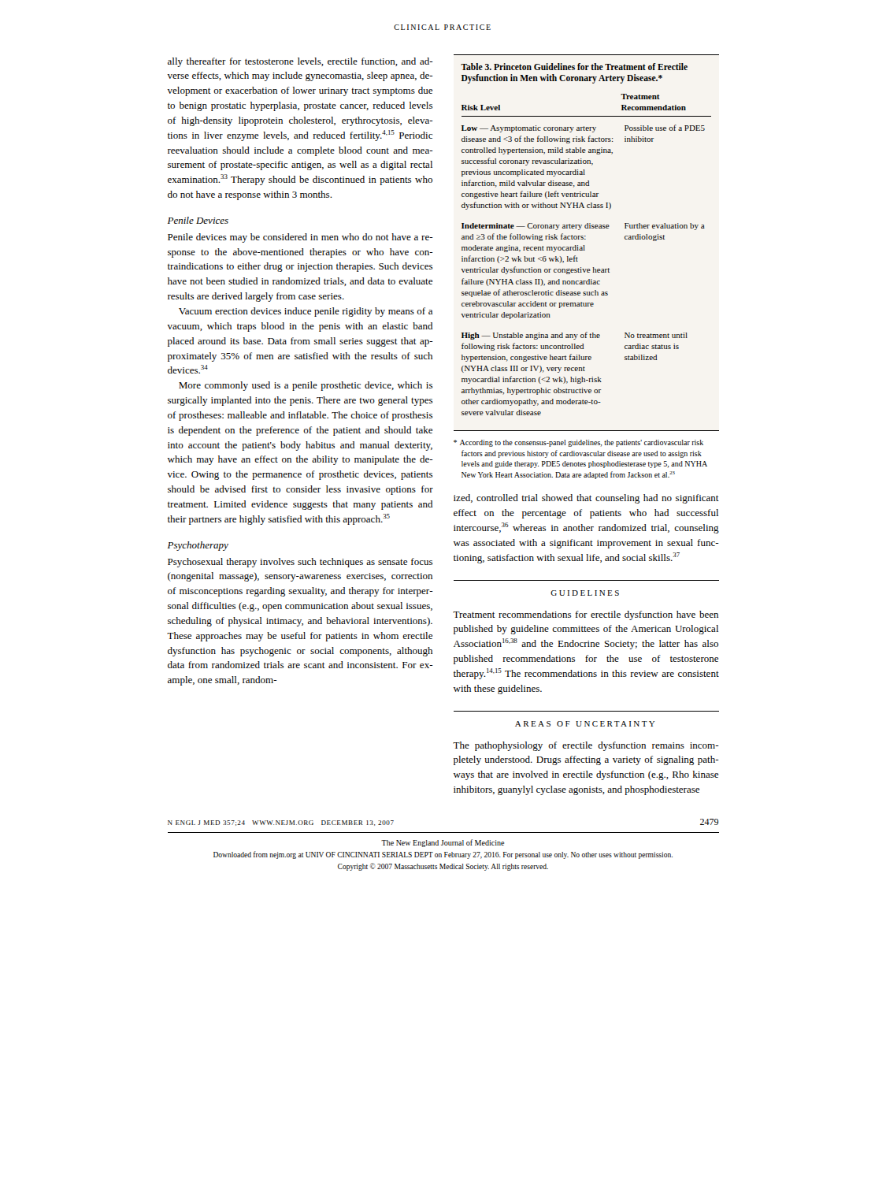Clinical Practice
ally thereafter for testosterone levels, erectile function, and adverse effects, which may include gynecomastia, sleep apnea, development or exacerbation of lower urinary tract symptoms due to benign prostatic hyperplasia, prostate cancer, reduced levels of high-density lipoprotein cholesterol, erythrocytosis, elevations in liver enzyme levels, and reduced fertility.4,15 Periodic reevaluation should include a complete blood count and measurement of prostate-specific antigen, as well as a digital rectal examination.33 Therapy should be discontinued in patients who do not have a response within 3 months.
Penile Devices
Penile devices may be considered in men who do not have a response to the above-mentioned therapies or who have contraindications to either drug or injection therapies. Such devices have not been studied in randomized trials, and data to evaluate results are derived largely from case series.
Vacuum erection devices induce penile rigidity by means of a vacuum, which traps blood in the penis with an elastic band placed around its base. Data from small series suggest that approximately 35% of men are satisfied with the results of such devices.34
More commonly used is a penile prosthetic device, which is surgically implanted into the penis. There are two general types of prostheses: malleable and inflatable. The choice of prosthesis is dependent on the preference of the patient and should take into account the patient's body habitus and manual dexterity, which may have an effect on the ability to manipulate the device. Owing to the permanence of prosthetic devices, patients should be advised first to consider less invasive options for treatment. Limited evidence suggests that many patients and their partners are highly satisfied with this approach.35
Psychotherapy
Psychosexual therapy involves such techniques as sensate focus (nongenital massage), sensory-awareness exercises, correction of misconceptions regarding sexuality, and therapy for interpersonal difficulties (e.g., open communication about sexual issues, scheduling of physical intimacy, and behavioral interventions). These approaches may be useful for patients in whom erectile dysfunction has psychogenic or social components, although data from randomized trials are scant and inconsistent. For example, one small, random-
Table 3. Princeton Guidelines for the Treatment of Erectile Dysfunction in Men with Coronary Artery Disease.*
| Risk Level | Treatment Recommendation |
| --- | --- |
| Low — Asymptomatic coronary artery disease and <3 of the following risk factors: controlled hypertension, mild stable angina, successful coronary revascularization, previous uncomplicated myocardial infarction, mild valvular disease, and congestive heart failure (left ventricular dysfunction with or without NYHA class I) | Possible use of a PDE5 inhibitor |
| Indeterminate — Coronary artery disease and ≥3 of the following risk factors: moderate angina, recent myocardial infarction (>2 wk but <6 wk), left ventricular dysfunction or congestive heart failure (NYHA class II), and noncardiac sequelae of atherosclerotic disease such as cerebrovascular accident or premature ventricular depolarization | Further evaluation by a cardiologist |
| High — Unstable angina and any of the following risk factors: uncontrolled hypertension, congestive heart failure (NYHA class III or IV), very recent myocardial infarction (<2 wk), high-risk arrhythmias, hypertrophic obstructive or other cardiomyopathy, and moderate-to-severe valvular disease | No treatment until cardiac status is stabilized |
*According to the consensus-panel guidelines, the patients' cardiovascular risk factors and previous history of cardiovascular disease are used to assign risk levels and guide therapy. PDE5 denotes phosphodiesterase type 5, and NYHA New York Heart Association. Data are adapted from Jackson et al.23
ized, controlled trial showed that counseling had no significant effect on the percentage of patients who had successful intercourse,36 whereas in another randomized trial, counseling was associated with a significant improvement in sexual functioning, satisfaction with sexual life, and social skills.37
Guidelines
Treatment recommendations for erectile dysfunction have been published by guideline committees of the American Urological Association16,38 and the Endocrine Society; the latter has also published recommendations for the use of testosterone therapy.14,15 The recommendations in this review are consistent with these guidelines.
Areas of Uncertainty
The pathophysiology of erectile dysfunction remains incompletely understood. Drugs affecting a variety of signaling pathways that are involved in erectile dysfunction (e.g., Rho kinase inhibitors, guanylyl cyclase agonists, and phosphodiesterase
n engl j med 357;24 www.nejm.org december 13, 2007 2479
The New England Journal of Medicine
Downloaded from nejm.org at UNIV OF CINCINNATI SERIALS DEPT on February 27, 2016. For personal use only. No other uses without permission.
Copyright © 2007 Massachusetts Medical Society. All rights reserved.